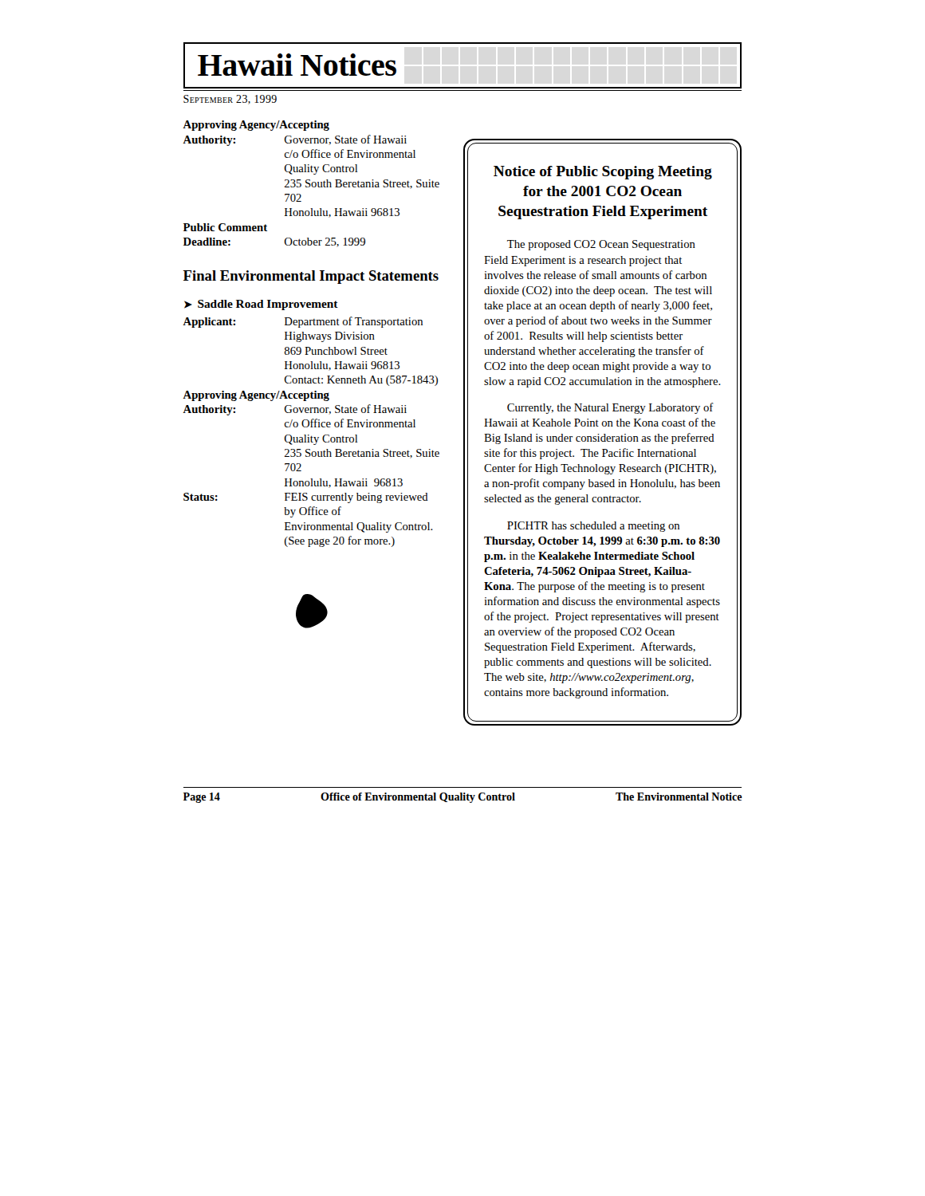Hawaii Notices
September 23, 1999
Approving Agency/Accepting
Authority:
Governor, State of Hawaii
c/o Office of Environmental Quality Control
235 South Beretania Street, Suite 702
Honolulu, Hawaii 96813
Public Comment
Deadline:
October 25, 1999
Final Environmental Impact Statements
➤ Saddle Road Improvement
Applicant:
Department of Transportation
Highways Division
869 Punchbowl Street
Honolulu, Hawaii 96813
Contact: Kenneth Au (587-1843)
Approving Agency/Accepting
Authority:
Governor, State of Hawaii
c/o Office of Environmental Quality Control
235 South Beretania Street, Suite 702
Honolulu, Hawaii 96813
Status:
FEIS currently being reviewed by Office of
Environmental Quality Control.
(See page 20 for more.)
Notice of Public Scoping Meeting for the 2001 CO2 Ocean Sequestration Field Experiment
The proposed CO2 Ocean Sequestration Field Experiment is a research project that involves the release of small amounts of carbon dioxide (CO2) into the deep ocean. The test will take place at an ocean depth of nearly 3,000 feet, over a period of about two weeks in the Summer of 2001. Results will help scientists better understand whether accelerating the transfer of CO2 into the deep ocean might provide a way to slow a rapid CO2 accumulation in the atmosphere.
Currently, the Natural Energy Laboratory of Hawaii at Keahole Point on the Kona coast of the Big Island is under consideration as the preferred site for this project. The Pacific International Center for High Technology Research (PICHTR), a non-profit company based in Honolulu, has been selected as the general contractor.
PICHTR has scheduled a meeting on Thursday, October 14, 1999 at 6:30 p.m. to 8:30 p.m. in the Kealakehe Intermediate School Cafeteria, 74-5062 Onipaa Street, Kailua-Kona. The purpose of the meeting is to present information and discuss the environmental aspects of the project. Project representatives will present an overview of the proposed CO2 Ocean Sequestration Field Experiment. Afterwards, public comments and questions will be solicited. The web site, http://www.co2experiment.org, contains more background information.
Page 14
Office of Environmental Quality Control
The Environmental Notice